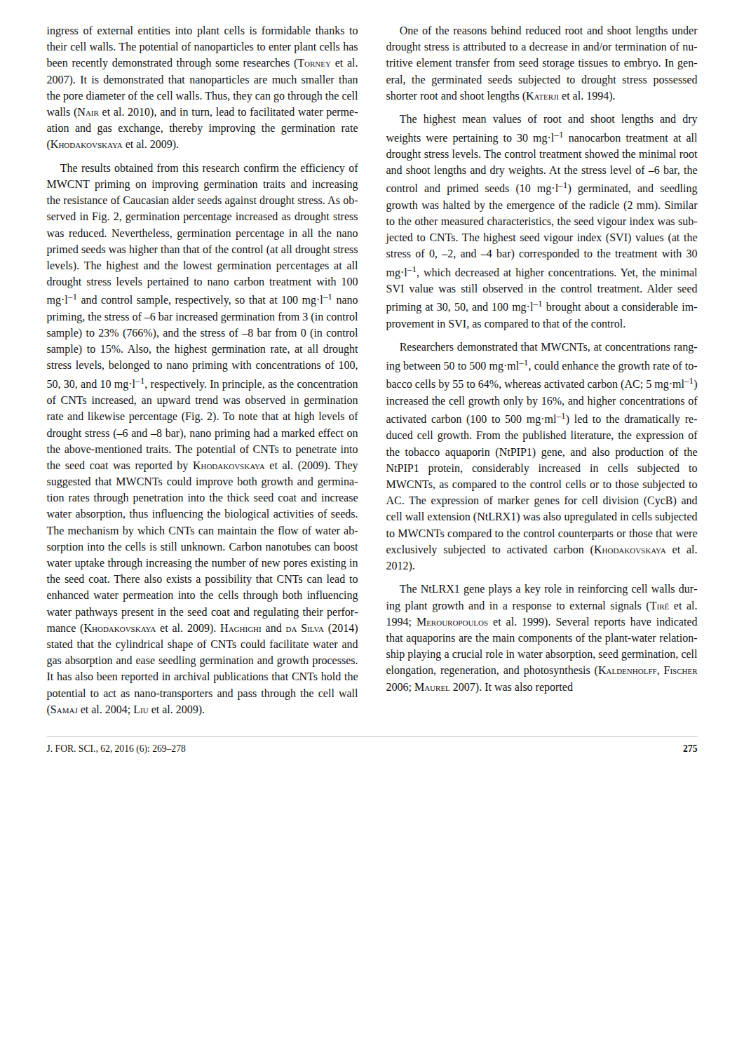ingress of external entities into plant cells is formidable thanks to their cell walls. The potential of nanoparticles to enter plant cells has been recently demonstrated through some researches (Torney et al. 2007). It is demonstrated that nanoparticles are much smaller than the pore diameter of the cell walls. Thus, they can go through the cell walls (Nair et al. 2010), and in turn, lead to facilitated water permeation and gas exchange, thereby improving the germination rate (Khodakovskaya et al. 2009).
The results obtained from this research confirm the efficiency of MWCNT priming on improving germination traits and increasing the resistance of Caucasian alder seeds against drought stress. As observed in Fig. 2, germination percentage increased as drought stress was reduced. Nevertheless, germination percentage in all the nano primed seeds was higher than that of the control (at all drought stress levels). The highest and the lowest germination percentages at all drought stress levels pertained to nano carbon treatment with 100 mg·l–1 and control sample, respectively, so that at 100 mg·l–1 nano priming, the stress of –6 bar increased germination from 3 (in control sample) to 23% (766%), and the stress of –8 bar from 0 (in control sample) to 15%. Also, the highest germination rate, at all drought stress levels, belonged to nano priming with concentrations of 100, 50, 30, and 10 mg·l–1, respectively. In principle, as the concentration of CNTs increased, an upward trend was observed in germination rate and likewise percentage (Fig. 2). To note that at high levels of drought stress (–6 and –8 bar), nano priming had a marked effect on the above-mentioned traits. The potential of CNTs to penetrate into the seed coat was reported by Khodakovskaya et al. (2009). They suggested that MWCNTs could improve both growth and germination rates through penetration into the thick seed coat and increase water absorption, thus influencing the biological activities of seeds. The mechanism by which CNTs can maintain the flow of water absorption into the cells is still unknown. Carbon nanotubes can boost water uptake through increasing the number of new pores existing in the seed coat. There also exists a possibility that CNTs can lead to enhanced water permeation into the cells through both influencing water pathways present in the seed coat and regulating their performance (Khodakovskaya et al. 2009). Haghighi and da Silva (2014) stated that the cylindrical shape of CNTs could facilitate water and gas absorption and ease seedling germination and growth processes. It has also been reported in archival publications that CNTs hold the potential to act as nano-transporters and pass through the cell wall (Samaj et al. 2004; Liu et al. 2009).
One of the reasons behind reduced root and shoot lengths under drought stress is attributed to a decrease in and/or termination of nutritive element transfer from seed storage tissues to embryo. In general, the germinated seeds subjected to drought stress possessed shorter root and shoot lengths (Katerji et al. 1994).
The highest mean values of root and shoot lengths and dry weights were pertaining to 30 mg·l–1 nanocarbon treatment at all drought stress levels. The control treatment showed the minimal root and shoot lengths and dry weights. At the stress level of –6 bar, the control and primed seeds (10 mg·l–1) germinated, and seedling growth was halted by the emergence of the radicle (2 mm). Similar to the other measured characteristics, the seed vigour index was subjected to CNTs. The highest seed vigour index (SVI) values (at the stress of 0, –2, and –4 bar) corresponded to the treatment with 30 mg·l–1, which decreased at higher concentrations. Yet, the minimal SVI value was still observed in the control treatment. Alder seed priming at 30, 50, and 100 mg·l–1 brought about a considerable improvement in SVI, as compared to that of the control.
Researchers demonstrated that MWCNTs, at concentrations ranging between 50 to 500 mg·ml–1, could enhance the growth rate of tobacco cells by 55 to 64%, whereas activated carbon (AC; 5 mg·ml–1) increased the cell growth only by 16%, and higher concentrations of activated carbon (100 to 500 mg·ml–1) led to the dramatically reduced cell growth. From the published literature, the expression of the tobacco aquaporin (NtPIP1) gene, and also production of the NtPIP1 protein, considerably increased in cells subjected to MWCNTs, as compared to the control cells or to those subjected to AC. The expression of marker genes for cell division (CycB) and cell wall extension (NtLRX1) was also upregulated in cells subjected to MWCNTs compared to the control counterparts or those that were exclusively subjected to activated carbon (Khodakovskaya et al. 2012).
The NtLRX1 gene plays a key role in reinforcing cell walls during plant growth and in a response to external signals (Tiré et al. 1994; Merouropoulos et al. 1999). Several reports have indicated that aquaporins are the main components of the plant-water relationship playing a crucial role in water absorption, seed germination, cell elongation, regeneration, and photosynthesis (Kaldenholff, Fischer 2006; Maurel 2007). It was also reported
J. FOR. SCI., 62, 2016 (6): 269–278 275